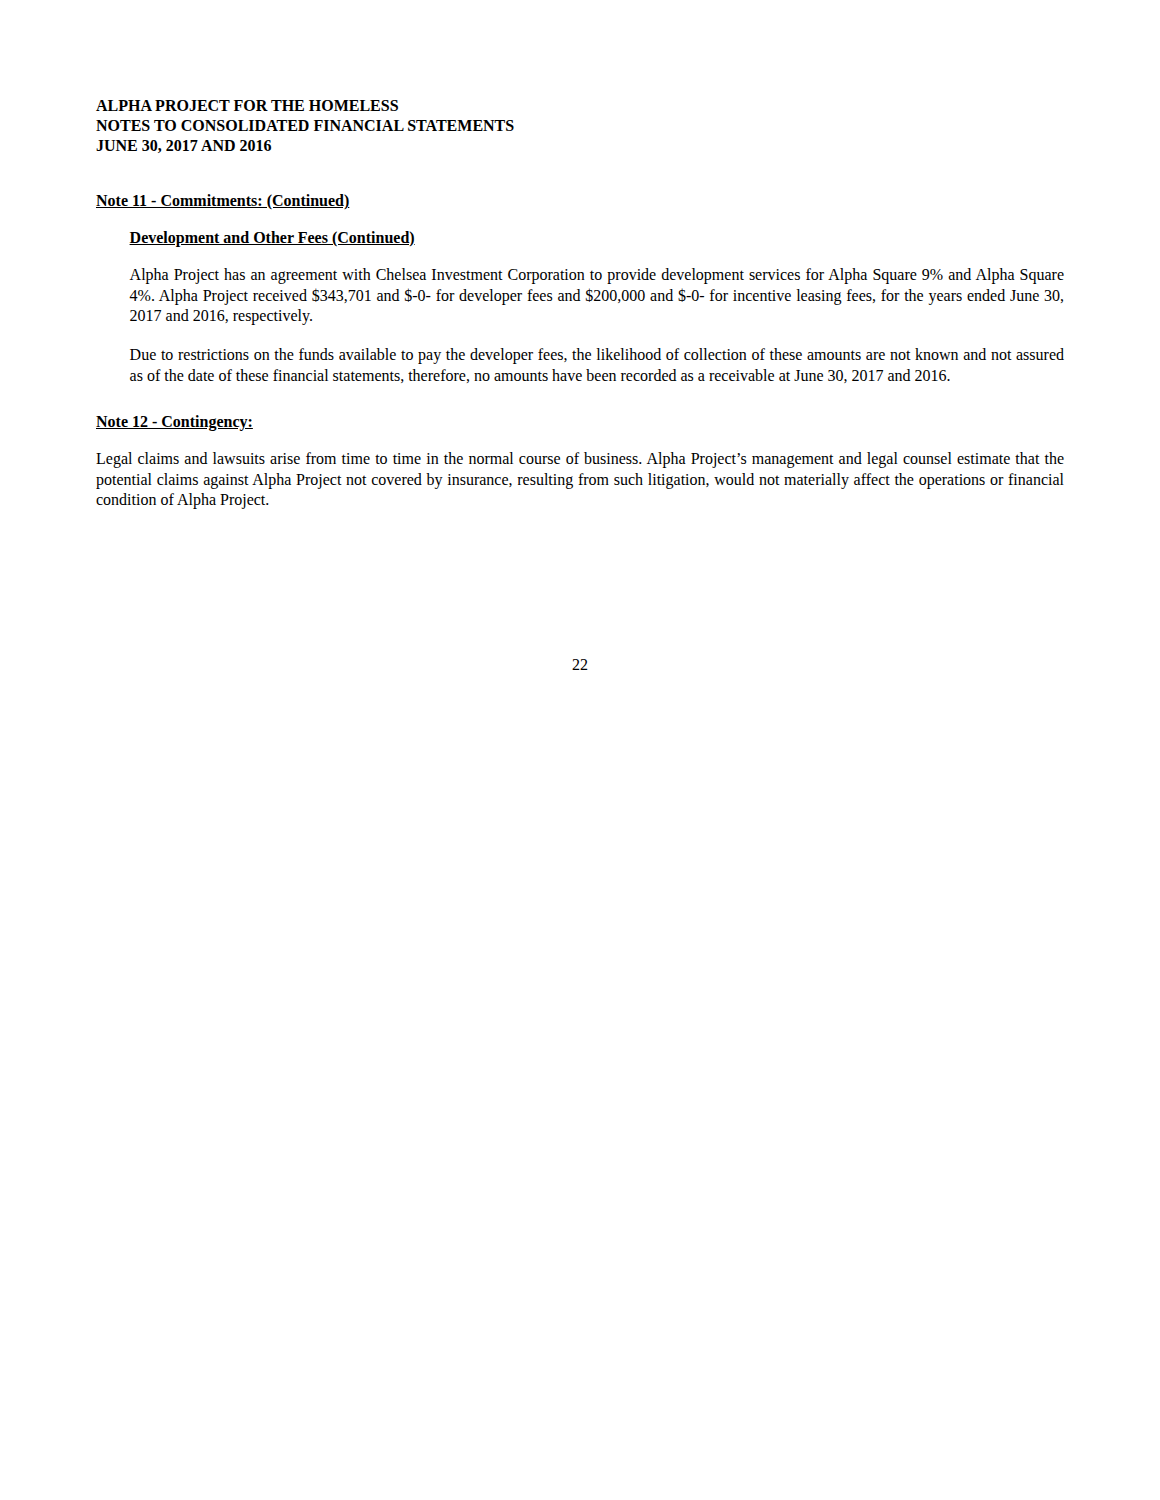ALPHA PROJECT FOR THE HOMELESS
NOTES TO CONSOLIDATED FINANCIAL STATEMENTS
JUNE 30, 2017 AND 2016
Note 11 - Commitments: (Continued)
Development and Other Fees (Continued)
Alpha Project has an agreement with Chelsea Investment Corporation to provide development services for Alpha Square 9% and Alpha Square 4%. Alpha Project received $343,701 and $-0- for developer fees and $200,000 and $-0- for incentive leasing fees, for the years ended June 30, 2017 and 2016, respectively.
Due to restrictions on the funds available to pay the developer fees, the likelihood of collection of these amounts are not known and not assured as of the date of these financial statements, therefore, no amounts have been recorded as a receivable at June 30, 2017 and 2016.
Note 12 - Contingency:
Legal claims and lawsuits arise from time to time in the normal course of business. Alpha Project’s management and legal counsel estimate that the potential claims against Alpha Project not covered by insurance, resulting from such litigation, would not materially affect the operations or financial condition of Alpha Project.
22